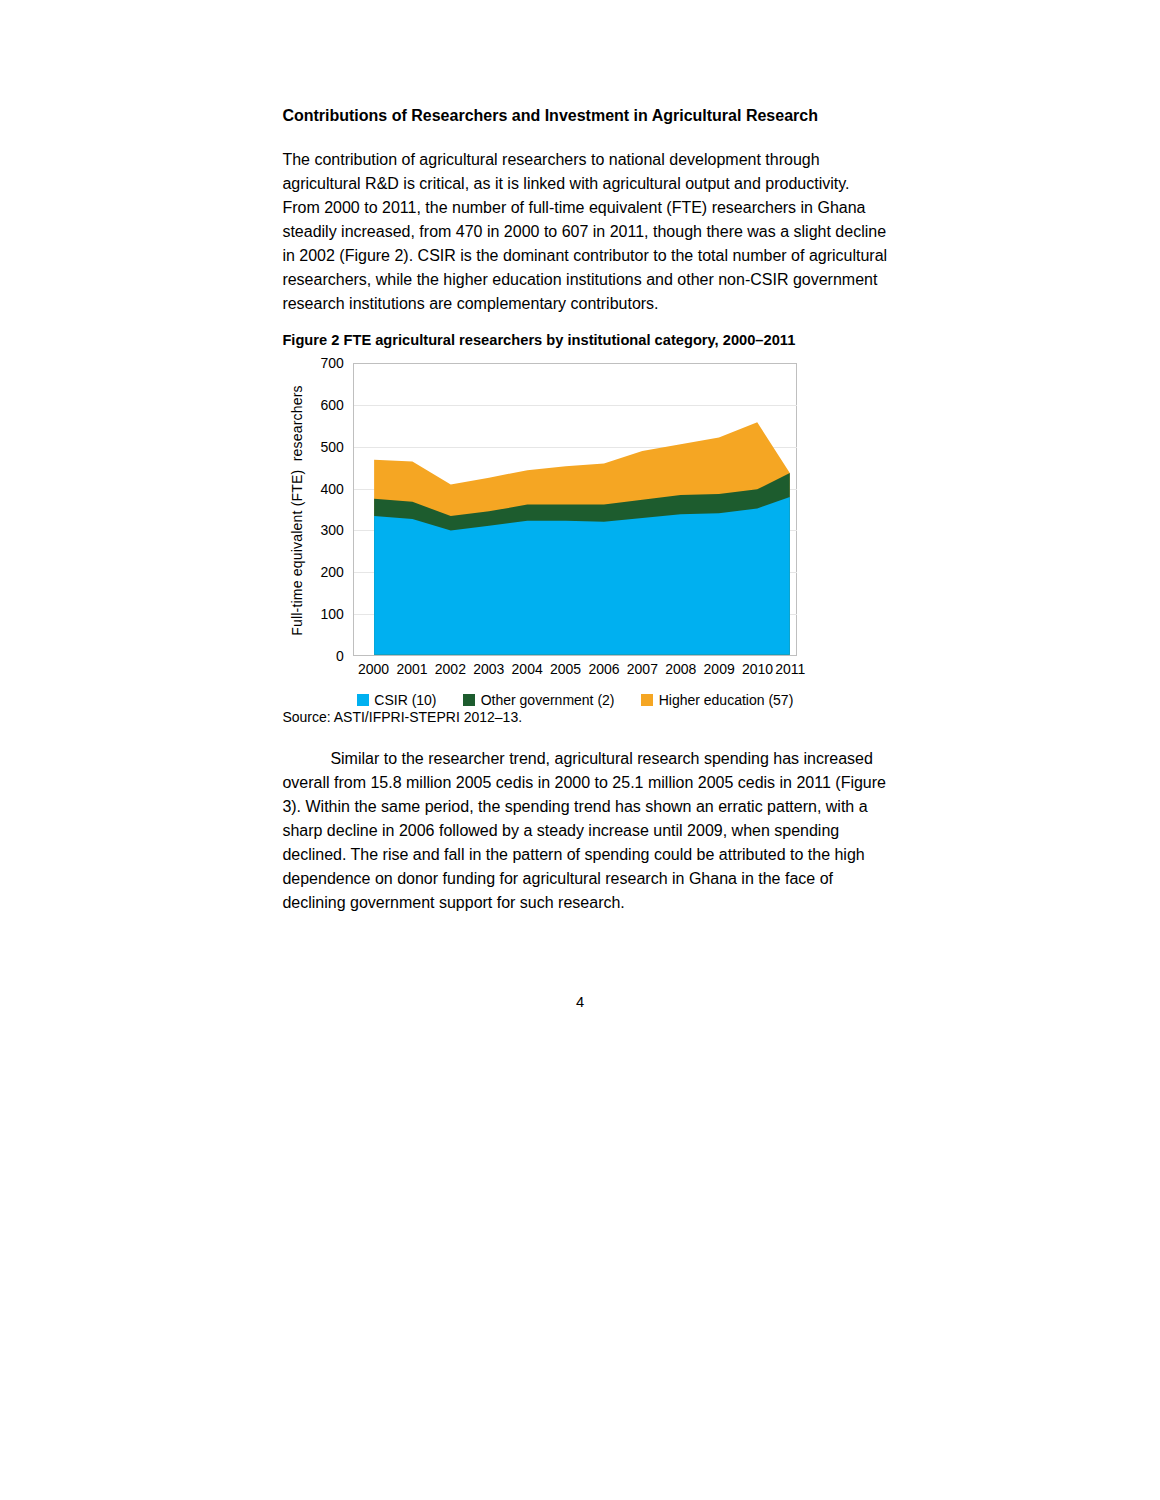Contributions of Researchers and Investment in Agricultural Research
The contribution of agricultural researchers to national development through agricultural R&D is critical, as it is linked with agricultural output and productivity. From 2000 to 2011, the number of full-time equivalent (FTE) researchers in Ghana steadily increased, from 470 in 2000 to 607 in 2011, though there was a slight decline in 2002 (Figure 2). CSIR is the dominant contributor to the total number of agricultural researchers, while the higher education institutions and other non-CSIR government research institutions are complementary contributors.
Figure 2 FTE agricultural researchers by institutional category, 2000–2011
Full-time equivalent (FTE) researchers
700
600
500
400
300
200
100
0
2000
2001
2002
2003
2004
2005
2006
2007
2008
2009
2010
2011
CSIR (10)
Other government (2)
Higher education (57)
Source: ASTI/IFPRI-STEPRI 2012–13.
Similar to the researcher trend, agricultural research spending has increased overall from 15.8 million 2005 cedis in 2000 to 25.1 million 2005 cedis in 2011 (Figure 3). Within the same period, the spending trend has shown an erratic pattern, with a sharp decline in 2006 followed by a steady increase until 2009, when spending declined. The rise and fall in the pattern of spending could be attributed to the high dependence on donor funding for agricultural research in Ghana in the face of declining government support for such research.
4